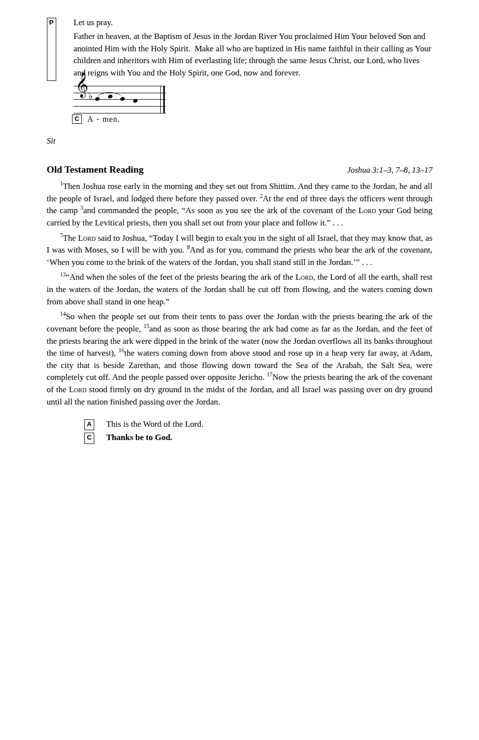P
Let us pray.
Father in heaven, at the Baptism of Jesus in the Jordan River You proclaimed Him Your beloved Son and anointed Him with the Holy Spirit. Make all who are baptized in His name faithful in their calling as Your children and inheritors with Him of everlasting life; through the same Jesus Christ, our Lord, who lives and reigns with You and the Holy Spirit, one God, now and forever.
𝄞 ♭
C A - men.
Sit
Old Testament Reading Joshua 3:1–3, 7–8, 13–17
1Then Joshua rose early in the morning and they set out from Shittim. And they came to the Jordan, he and all the people of Israel, and lodged there before they passed over. 2At the end of three days the officers went through the camp 3and commanded the people, “As soon as you see the ark of the covenant of the Lord your God being carried by the Levitical priests, then you shall set out from your place and follow it.” . . .
7The Lord said to Joshua, “Today I will begin to exalt you in the sight of all Israel, that they may know that, as I was with Moses, so I will be with you. 8And as for you, command the priests who bear the ark of the covenant, ‘When you come to the brink of the waters of the Jordan, you shall stand still in the Jordan.’” . . .
13“And when the soles of the feet of the priests bearing the ark of the Lord, the Lord of all the earth, shall rest in the waters of the Jordan, the waters of the Jordan shall be cut off from flowing, and the waters coming down from above shall stand in one heap.”
14So when the people set out from their tents to pass over the Jordan with the priests bearing the ark of the covenant before the people, 15and as soon as those bearing the ark had come as far as the Jordan, and the feet of the priests bearing the ark were dipped in the brink of the water (now the Jordan overflows all its banks throughout the time of harvest), 16the waters coming down from above stood and rose up in a heap very far away, at Adam, the city that is beside Zarethan, and those flowing down toward the Sea of the Arabah, the Salt Sea, were completely cut off. And the people passed over opposite Jericho. 17Now the priests bearing the ark of the covenant of the Lord stood firmly on dry ground in the midst of the Jordan, and all Israel was passing over on dry ground until all the nation finished passing over the Jordan.
A
This is the Word of the Lord.
C
Thanks be to God.